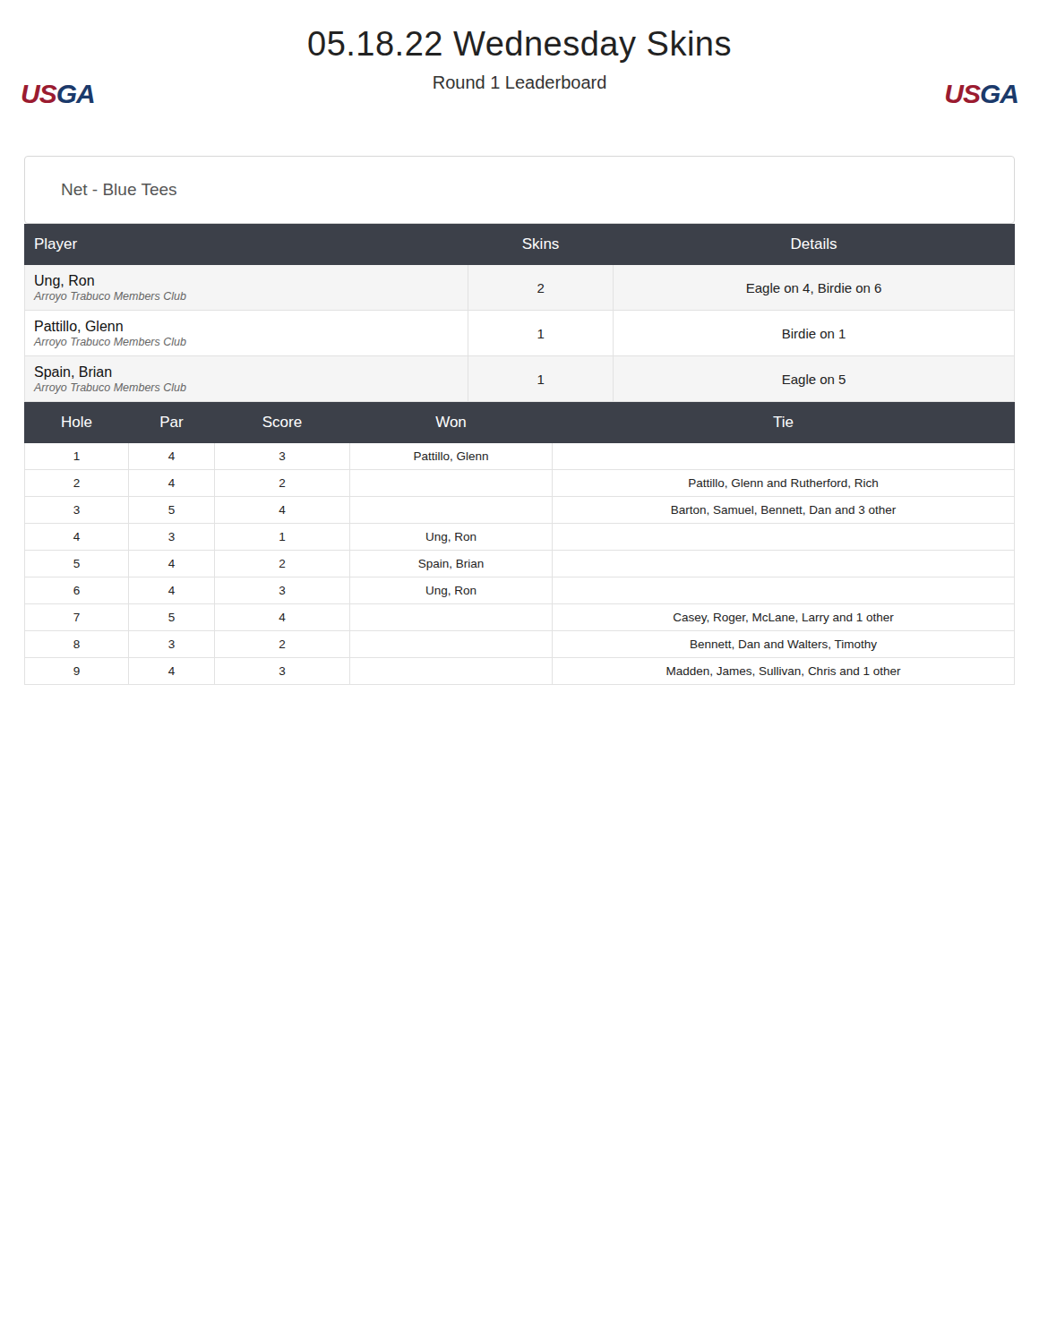US GA
US GA
05.18.22 Wednesday Skins
Round 1 Leaderboard
Net - Blue Tees
| Player | Skins | Details |
| --- | --- | --- |
| Ung, Ron Arroyo Trabuco Members Club | 2 | Eagle on 4, Birdie on 6 |
| Pattillo, Glenn Arroyo Trabuco Members Club | 1 | Birdie on 1 |
| Spain, Brian Arroyo Trabuco Members Club | 1 | Eagle on 5 |
| Hole | Par | Score | Won | Tie |
| --- | --- | --- | --- | --- |
| 1 | 4 | 3 | Pattillo, Glenn | |
| 2 | 4 | 2 | | Pattillo, Glenn and Rutherford, Rich |
| 3 | 5 | 4 | | Barton, Samuel, Bennett, Dan and 3 other |
| 4 | 3 | 1 | Ung, Ron | |
| 5 | 4 | 2 | Spain, Brian | |
| 6 | 4 | 3 | Ung, Ron | |
| 7 | 5 | 4 | | Casey, Roger, McLane, Larry and 1 other |
| 8 | 3 | 2 | | Bennett, Dan and Walters, Timothy |
| 9 | 4 | 3 | | Madden, James, Sullivan, Chris and 1 other |